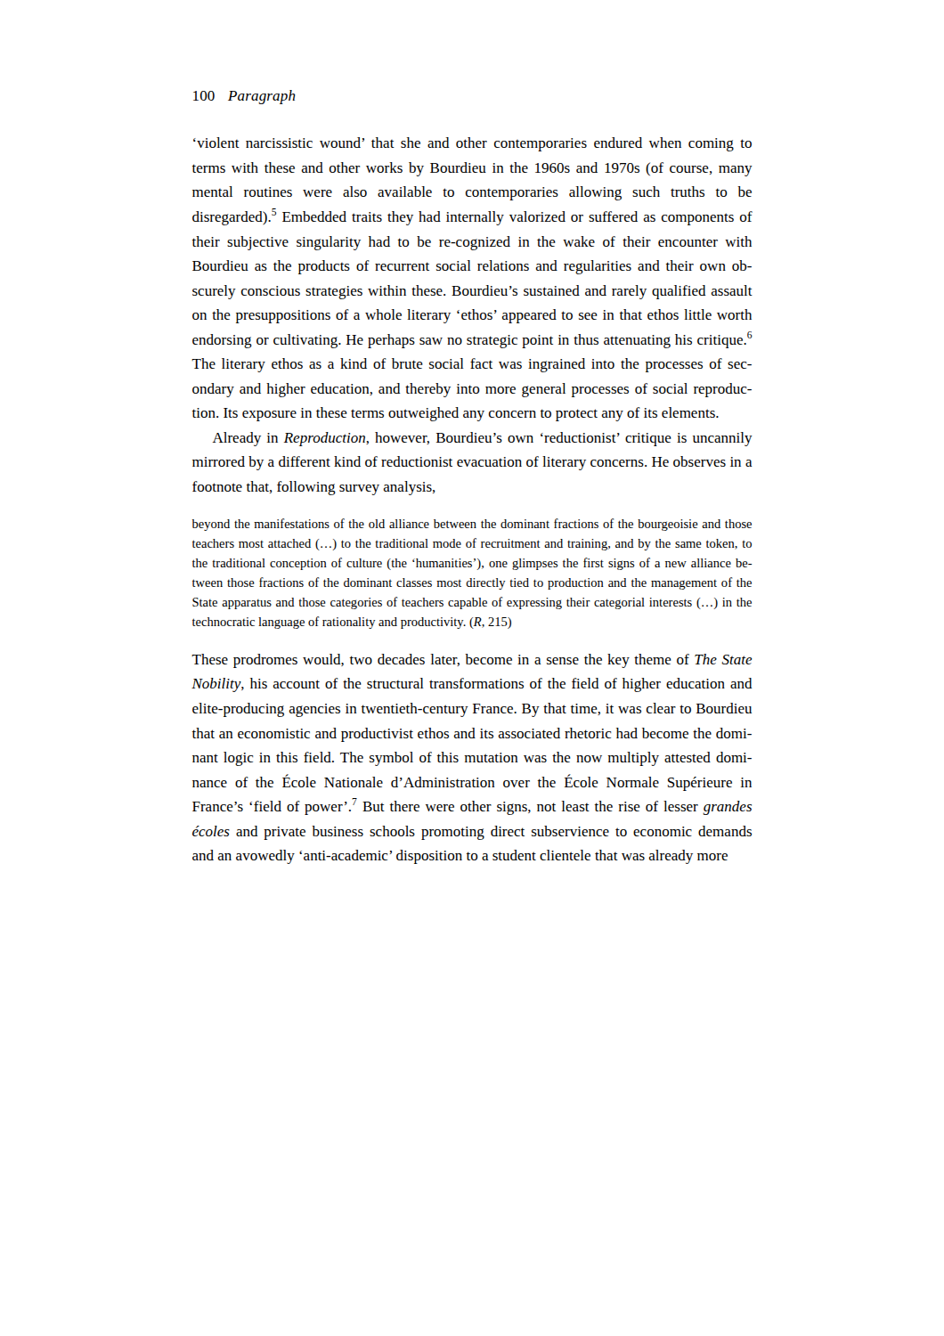100 Paragraph
‘violent narcissistic wound’ that she and other contemporaries endured when coming to terms with these and other works by Bourdieu in the 1960s and 1970s (of course, many mental routines were also available to contemporaries allowing such truths to be disregarded).5 Embedded traits they had internally valorized or suffered as components of their subjective singularity had to be re-cognized in the wake of their encounter with Bourdieu as the products of recurrent social relations and regularities and their own obscurely conscious strategies within these. Bourdieu’s sustained and rarely qualified assault on the presuppositions of a whole literary ‘ethos’ appeared to see in that ethos little worth endorsing or cultivating. He perhaps saw no strategic point in thus attenuating his critique.6 The literary ethos as a kind of brute social fact was ingrained into the processes of secondary and higher education, and thereby into more general processes of social reproduction. Its exposure in these terms outweighed any concern to protect any of its elements.
Already in Reproduction, however, Bourdieu’s own ‘reductionist’ critique is uncannily mirrored by a different kind of reductionist evacuation of literary concerns. He observes in a footnote that, following survey analysis,
beyond the manifestations of the old alliance between the dominant fractions of the bourgeoisie and those teachers most attached (…) to the traditional mode of recruitment and training, and by the same token, to the traditional conception of culture (the ‘humanities’), one glimpses the first signs of a new alliance between those fractions of the dominant classes most directly tied to production and the management of the State apparatus and those categories of teachers capable of expressing their categorial interests (…) in the technocratic language of rationality and productivity. (R, 215)
These prodromes would, two decades later, become in a sense the key theme of The State Nobility, his account of the structural transformations of the field of higher education and elite-producing agencies in twentieth-century France. By that time, it was clear to Bourdieu that an economistic and productivist ethos and its associated rhetoric had become the dominant logic in this field. The symbol of this mutation was the now multiply attested dominance of the École Nationale d’Administration over the École Normale Supérieure in France’s ‘field of power’.7 But there were other signs, not least the rise of lesser grandes écoles and private business schools promoting direct subservience to economic demands and an avowedly ‘anti-academic’ disposition to a student clientele that was already more